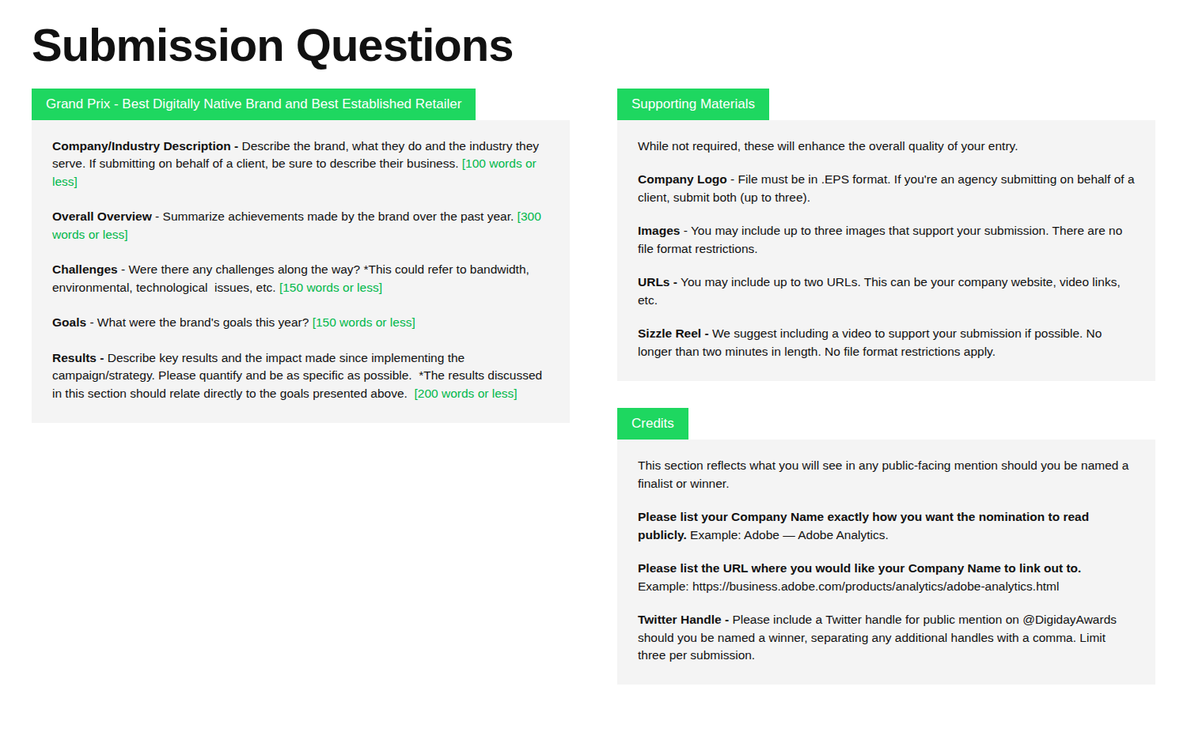Submission Questions
Grand Prix - Best Digitally Native Brand and Best Established Retailer
Company/Industry Description - Describe the brand, what they do and the industry they serve. If submitting on behalf of a client, be sure to describe their business. [100 words or less]
Overall Overview - Summarize achievements made by the brand over the past year. [300 words or less]
Challenges - Were there any challenges along the way? *This could refer to bandwidth, environmental, technological issues, etc. [150 words or less]
Goals - What were the brand's goals this year? [150 words or less]
Results - Describe key results and the impact made since implementing the campaign/strategy. Please quantify and be as specific as possible. *The results discussed in this section should relate directly to the goals presented above. [200 words or less]
Supporting Materials
While not required, these will enhance the overall quality of your entry.
Company Logo - File must be in .EPS format. If you're an agency submitting on behalf of a client, submit both (up to three).
Images - You may include up to three images that support your submission. There are no file format restrictions.
URLs - You may include up to two URLs. This can be your company website, video links, etc.
Sizzle Reel - We suggest including a video to support your submission if possible. No longer than two minutes in length. No file format restrictions apply.
Credits
This section reflects what you will see in any public-facing mention should you be named a finalist or winner.
Please list your Company Name exactly how you want the nomination to read publicly. Example: Adobe — Adobe Analytics.
Please list the URL where you would like your Company Name to link out to.
Example: https://business.adobe.com/products/analytics/adobe-analytics.html
Twitter Handle - Please include a Twitter handle for public mention on @DigidayAwards should you be named a winner, separating any additional handles with a comma. Limit three per submission.